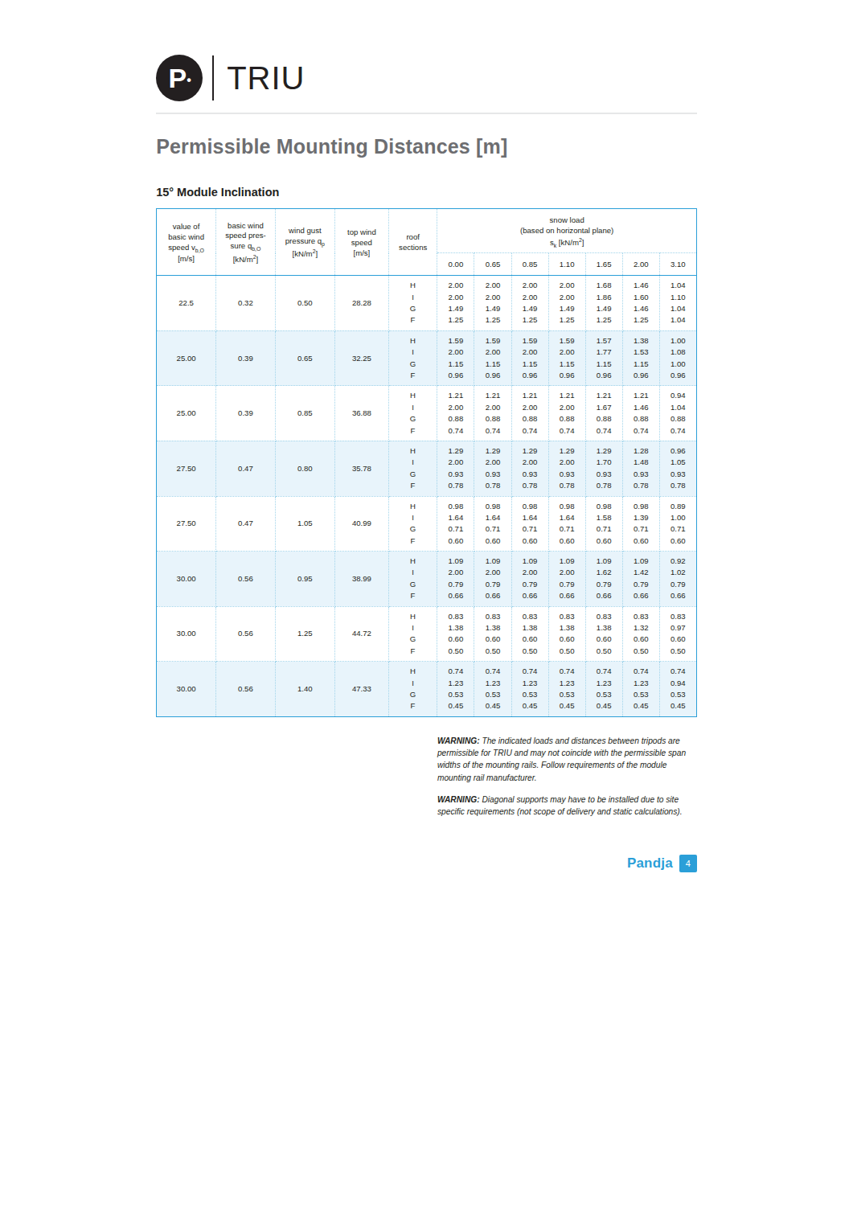P•
TRIU
Permissible Mounting Distances [m]
15° Module Inclination
| value of basic wind speed v b,O [m/s] | basic wind speed pres- sure q b,O [kN/m 2 ] | wind gust pressure q p [kN/m 2 ] | top wind speed [m/s] | roof sections | snow load (based on horizontal plane) s k [kN/m 2 ] |
| --- | --- | --- | --- | --- | --- |
| 0.00 | 0.65 | 0.85 | 1.10 | 1.65 | 2.00 | 3.10 |
| 22.5 | 0.32 | 0.50 | 28.28 | H I G F | 2.00 2.00 1.49 1.25 | 2.00 2.00 1.49 1.25 | 2.00 2.00 1.49 1.25 | 2.00 2.00 1.49 1.25 | 1.68 1.86 1.49 1.25 | 1.46 1.60 1.46 1.25 | 1.04 1.10 1.04 1.04 |
| 25.00 | 0.39 | 0.65 | 32.25 | H I G F | 1.59 2.00 1.15 0.96 | 1.59 2.00 1.15 0.96 | 1.59 2.00 1.15 0.96 | 1.59 2.00 1.15 0.96 | 1.57 1.77 1.15 0.96 | 1.38 1.53 1.15 0.96 | 1.00 1.08 1.00 0.96 |
| 25.00 | 0.39 | 0.85 | 36.88 | H I G F | 1.21 2.00 0.88 0.74 | 1.21 2.00 0.88 0.74 | 1.21 2.00 0.88 0.74 | 1.21 2.00 0.88 0.74 | 1.21 1.67 0.88 0.74 | 1.21 1.46 0.88 0.74 | 0.94 1.04 0.88 0.74 |
| 27.50 | 0.47 | 0.80 | 35.78 | H I G F | 1.29 2.00 0.93 0.78 | 1.29 2.00 0.93 0.78 | 1.29 2.00 0.93 0.78 | 1.29 2.00 0.93 0.78 | 1.29 1.70 0.93 0.78 | 1.28 1.48 0.93 0.78 | 0.96 1.05 0.93 0.78 |
| 27.50 | 0.47 | 1.05 | 40.99 | H I G F | 0.98 1.64 0.71 0.60 | 0.98 1.64 0.71 0.60 | 0.98 1.64 0.71 0.60 | 0.98 1.64 0.71 0.60 | 0.98 1.58 0.71 0.60 | 0.98 1.39 0.71 0.60 | 0.89 1.00 0.71 0.60 |
| 30.00 | 0.56 | 0.95 | 38.99 | H I G F | 1.09 2.00 0.79 0.66 | 1.09 2.00 0.79 0.66 | 1.09 2.00 0.79 0.66 | 1.09 2.00 0.79 0.66 | 1.09 1.62 0.79 0.66 | 1.09 1.42 0.79 0.66 | 0.92 1.02 0.79 0.66 |
| 30.00 | 0.56 | 1.25 | 44.72 | H I G F | 0.83 1.38 0.60 0.50 | 0.83 1.38 0.60 0.50 | 0.83 1.38 0.60 0.50 | 0.83 1.38 0.60 0.50 | 0.83 1.38 0.60 0.50 | 0.83 1.32 0.60 0.50 | 0.83 0.97 0.60 0.50 |
| 30.00 | 0.56 | 1.40 | 47.33 | H I G F | 0.74 1.23 0.53 0.45 | 0.74 1.23 0.53 0.45 | 0.74 1.23 0.53 0.45 | 0.74 1.23 0.53 0.45 | 0.74 1.23 0.53 0.45 | 0.74 1.23 0.53 0.45 | 0.74 0.94 0.53 0.45 |
WARNING: The indicated loads and distances between tripods are permissible for TRIU and may not coincide with the permissible span widths of the mounting rails. Follow requirements of the module mounting rail manufacturer.
WARNING: Diagonal supports may have to be installed due to site specific requirements (not scope of delivery and static calculations).
Pandja
4